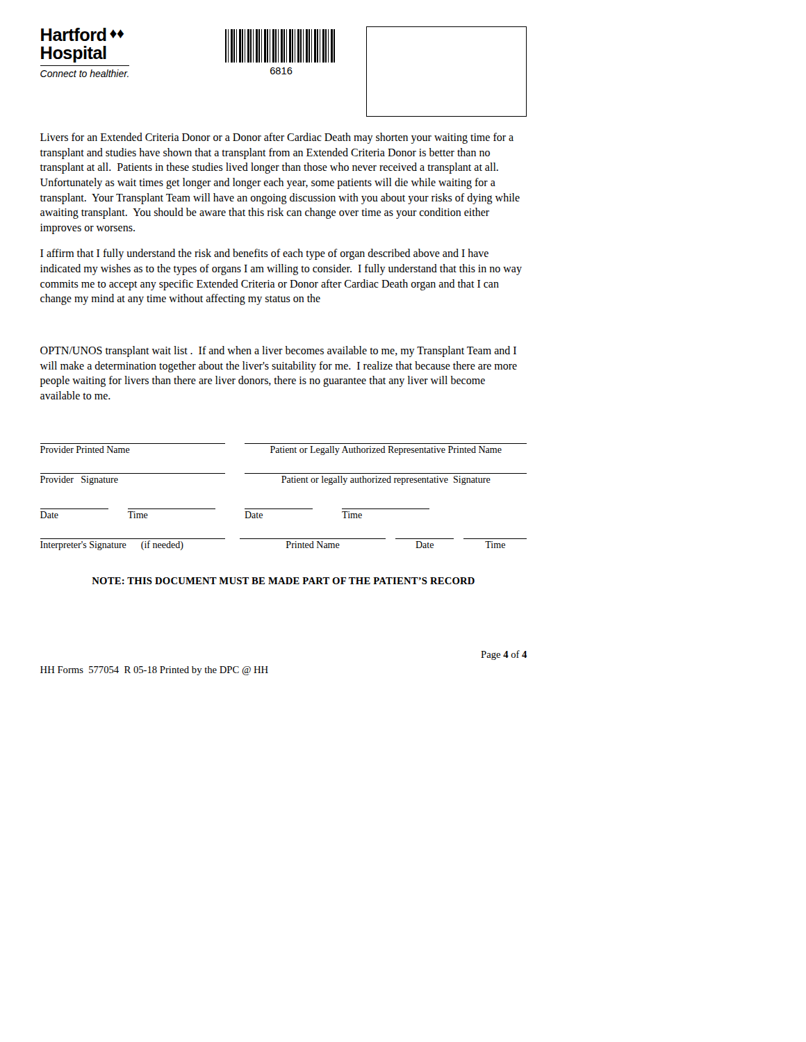Hartford♦♦
Hospital
Connect to healthier.
6816
Livers for an Extended Criteria Donor or a Donor after Cardiac Death may shorten your waiting time for a transplant and studies have shown that a transplant from an Extended Criteria Donor is better than no transplant at all. Patients in these studies lived longer than those who never received a transplant at all. Unfortunately as wait times get longer and longer each year, some patients will die while waiting for a transplant. Your Transplant Team will have an ongoing discussion with you about your risks of dying while awaiting transplant. You should be aware that this risk can change over time as your condition either improves or worsens.
I affirm that I fully understand the risk and benefits of each type of organ described above and I have indicated my wishes as to the types of organs I am willing to consider. I fully understand that this in no way commits me to accept any specific Extended Criteria or Donor after Cardiac Death organ and that I can change my mind at any time without affecting my status on the
OPTN/UNOS transplant wait list . If and when a liver becomes available to me, my Transplant Team and I will make a determination together about the liver's suitability for me. I realize that because there are more people waiting for livers than there are liver donors, there is no guarantee that any liver will become available to me.
| Provider Printed Name | | Patient or Legally Authorized Representative Printed Name |
| Provider Signature | | Patient or legally authorized representative Signature |
| Date | | Time | | Date | | Time | |
| Interpreter's Signature (if needed) | | Printed Name | | Date | | Time |
NOTE: THIS DOCUMENT MUST BE MADE PART OF THE PATIENT’S RECORD
Page 4 of 4
HH Forms 577054 R 05-18 Printed by the DPC @ HH